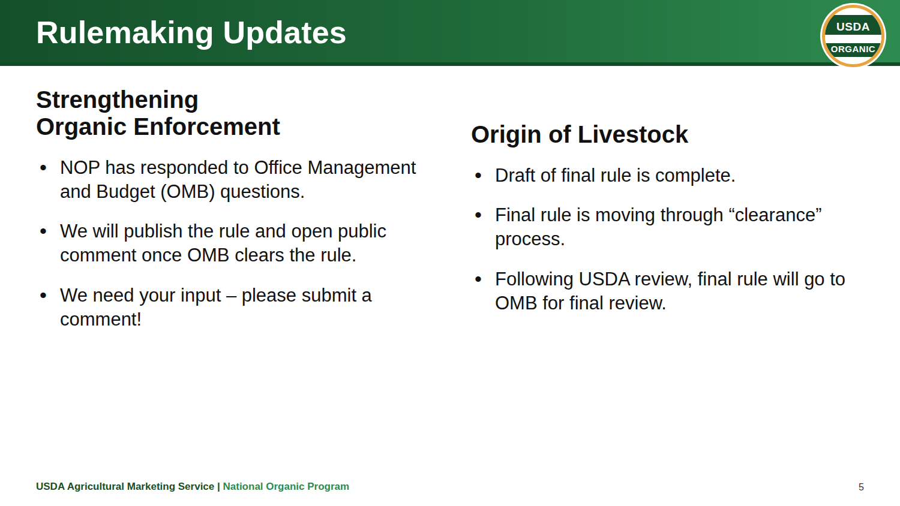Rulemaking Updates
USDA
ORGANIC
Strengthening
Organic Enforcement
NOP has responded to Office Management and Budget (OMB) questions.
We will publish the rule and open public comment once OMB clears the rule.
We need your input – please submit a comment!
Origin of Livestock
Draft of final rule is complete.
Final rule is moving through “clearance” process.
Following USDA review, final rule will go to OMB for final review.
USDA Agricultural Marketing Service | National Organic Program
5